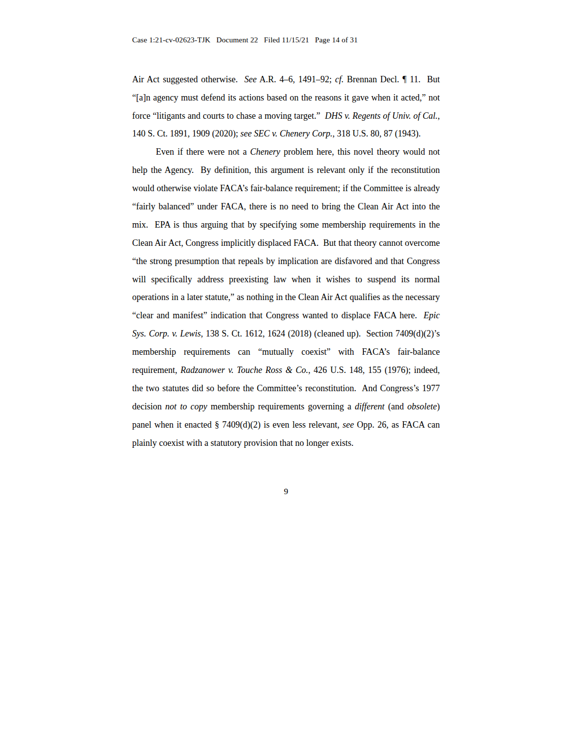Case 1:21-cv-02623-TJK Document 22 Filed 11/15/21 Page 14 of 31
Air Act suggested otherwise. See A.R. 4–6, 1491–92; cf. Brennan Decl. ¶ 11. But “[a]n agency must defend its actions based on the reasons it gave when it acted,” not force “litigants and courts to chase a moving target.” DHS v. Regents of Univ. of Cal., 140 S. Ct. 1891, 1909 (2020); see SEC v. Chenery Corp., 318 U.S. 80, 87 (1943).
Even if there were not a Chenery problem here, this novel theory would not help the Agency. By definition, this argument is relevant only if the reconstitution would otherwise violate FACA’s fair-balance requirement; if the Committee is already “fairly balanced” under FACA, there is no need to bring the Clean Air Act into the mix. EPA is thus arguing that by specifying some membership requirements in the Clean Air Act, Congress implicitly displaced FACA. But that theory cannot overcome “the strong presumption that repeals by implication are disfavored and that Congress will specifically address preexisting law when it wishes to suspend its normal operations in a later statute,” as nothing in the Clean Air Act qualifies as the necessary “clear and manifest” indication that Congress wanted to displace FACA here. Epic Sys. Corp. v. Lewis, 138 S. Ct. 1612, 1624 (2018) (cleaned up). Section 7409(d)(2)’s membership requirements can “mutually coexist” with FACA’s fair-balance requirement, Radzanower v. Touche Ross & Co., 426 U.S. 148, 155 (1976); indeed, the two statutes did so before the Committee’s reconstitution. And Congress’s 1977 decision not to copy membership requirements governing a different (and obsolete) panel when it enacted § 7409(d)(2) is even less relevant, see Opp. 26, as FACA can plainly coexist with a statutory provision that no longer exists.
9